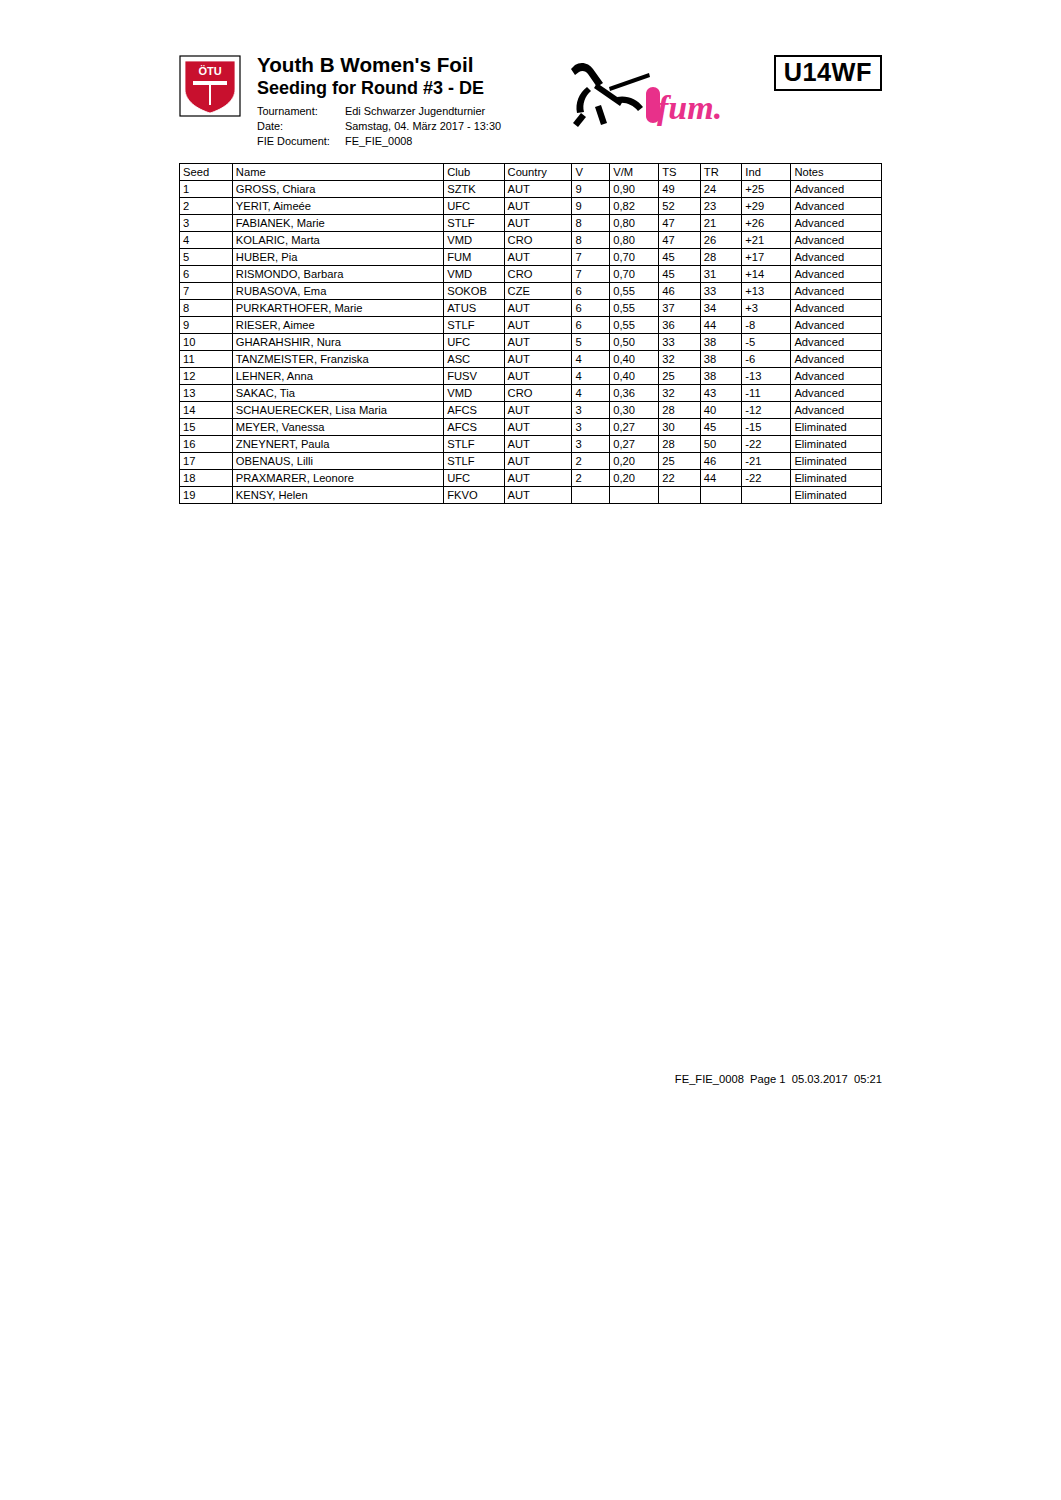ÖTU
Youth B Women's Foil
Seeding for Round #3 - DE
| Tournament: | Edi Schwarzer Jugendturnier |
| Date: | Samstag, 04. März 2017 - 13:30 |
| FIE Document: | FE_FIE_0008 |
fum.
U14WF
| Seed | Name | Club | Country | V | V/M | TS | TR | Ind | Notes |
| --- | --- | --- | --- | --- | --- | --- | --- | --- | --- |
| 1 | GROSS, Chiara | SZTK | AUT | 9 | 0,90 | 49 | 24 | +25 | Advanced |
| 2 | YERIT, Aimeée | UFC | AUT | 9 | 0,82 | 52 | 23 | +29 | Advanced |
| 3 | FABIANEK, Marie | STLF | AUT | 8 | 0,80 | 47 | 21 | +26 | Advanced |
| 4 | KOLARIC, Marta | VMD | CRO | 8 | 0,80 | 47 | 26 | +21 | Advanced |
| 5 | HUBER, Pia | FUM | AUT | 7 | 0,70 | 45 | 28 | +17 | Advanced |
| 6 | RISMONDO, Barbara | VMD | CRO | 7 | 0,70 | 45 | 31 | +14 | Advanced |
| 7 | RUBASOVA, Ema | SOKOB | CZE | 6 | 0,55 | 46 | 33 | +13 | Advanced |
| 8 | PURKARTHOFER, Marie | ATUS | AUT | 6 | 0,55 | 37 | 34 | +3 | Advanced |
| 9 | RIESER, Aimee | STLF | AUT | 6 | 0,55 | 36 | 44 | -8 | Advanced |
| 10 | GHARAHSHIR, Nura | UFC | AUT | 5 | 0,50 | 33 | 38 | -5 | Advanced |
| 11 | TANZMEISTER, Franziska | ASC | AUT | 4 | 0,40 | 32 | 38 | -6 | Advanced |
| 12 | LEHNER, Anna | FUSV | AUT | 4 | 0,40 | 25 | 38 | -13 | Advanced |
| 13 | SAKAC, Tia | VMD | CRO | 4 | 0,36 | 32 | 43 | -11 | Advanced |
| 14 | SCHAUERECKER, Lisa Maria | AFCS | AUT | 3 | 0,30 | 28 | 40 | -12 | Advanced |
| 15 | MEYER, Vanessa | AFCS | AUT | 3 | 0,27 | 30 | 45 | -15 | Eliminated |
| 16 | ZNEYNERT, Paula | STLF | AUT | 3 | 0,27 | 28 | 50 | -22 | Eliminated |
| 17 | OBENAUS, Lilli | STLF | AUT | 2 | 0,20 | 25 | 46 | -21 | Eliminated |
| 18 | PRAXMARER, Leonore | UFC | AUT | 2 | 0,20 | 22 | 44 | -22 | Eliminated |
| 19 | KENSY, Helen | FKVO | AUT | | | | | | Eliminated |
FE_FIE_0008 Page 1 05.03.2017 05:21